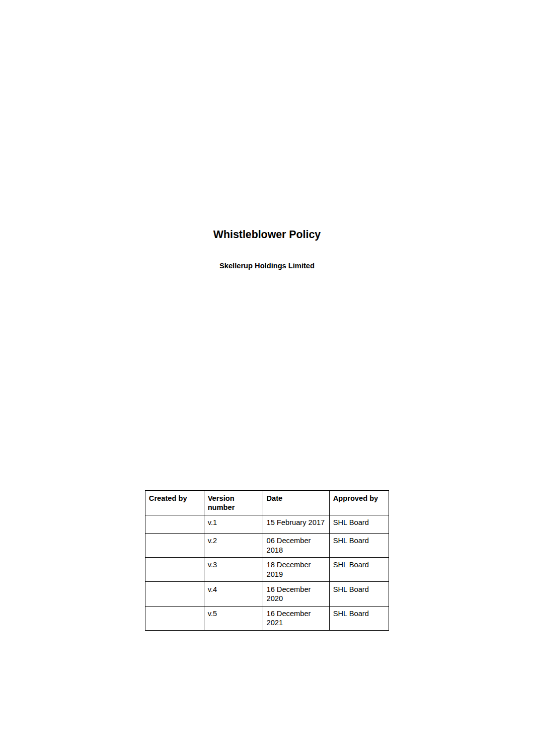Whistleblower Policy
Skellerup Holdings Limited
| Created by | Version number | Date | Approved by |
| --- | --- | --- | --- |
| | v.1 | 15 February 2017 | SHL Board |
| | v.2 | 06 December 2018 | SHL Board |
| | v.3 | 18 December 2019 | SHL Board |
| | v.4 | 16 December 2020 | SHL Board |
| | v.5 | 16 December 2021 | SHL Board |